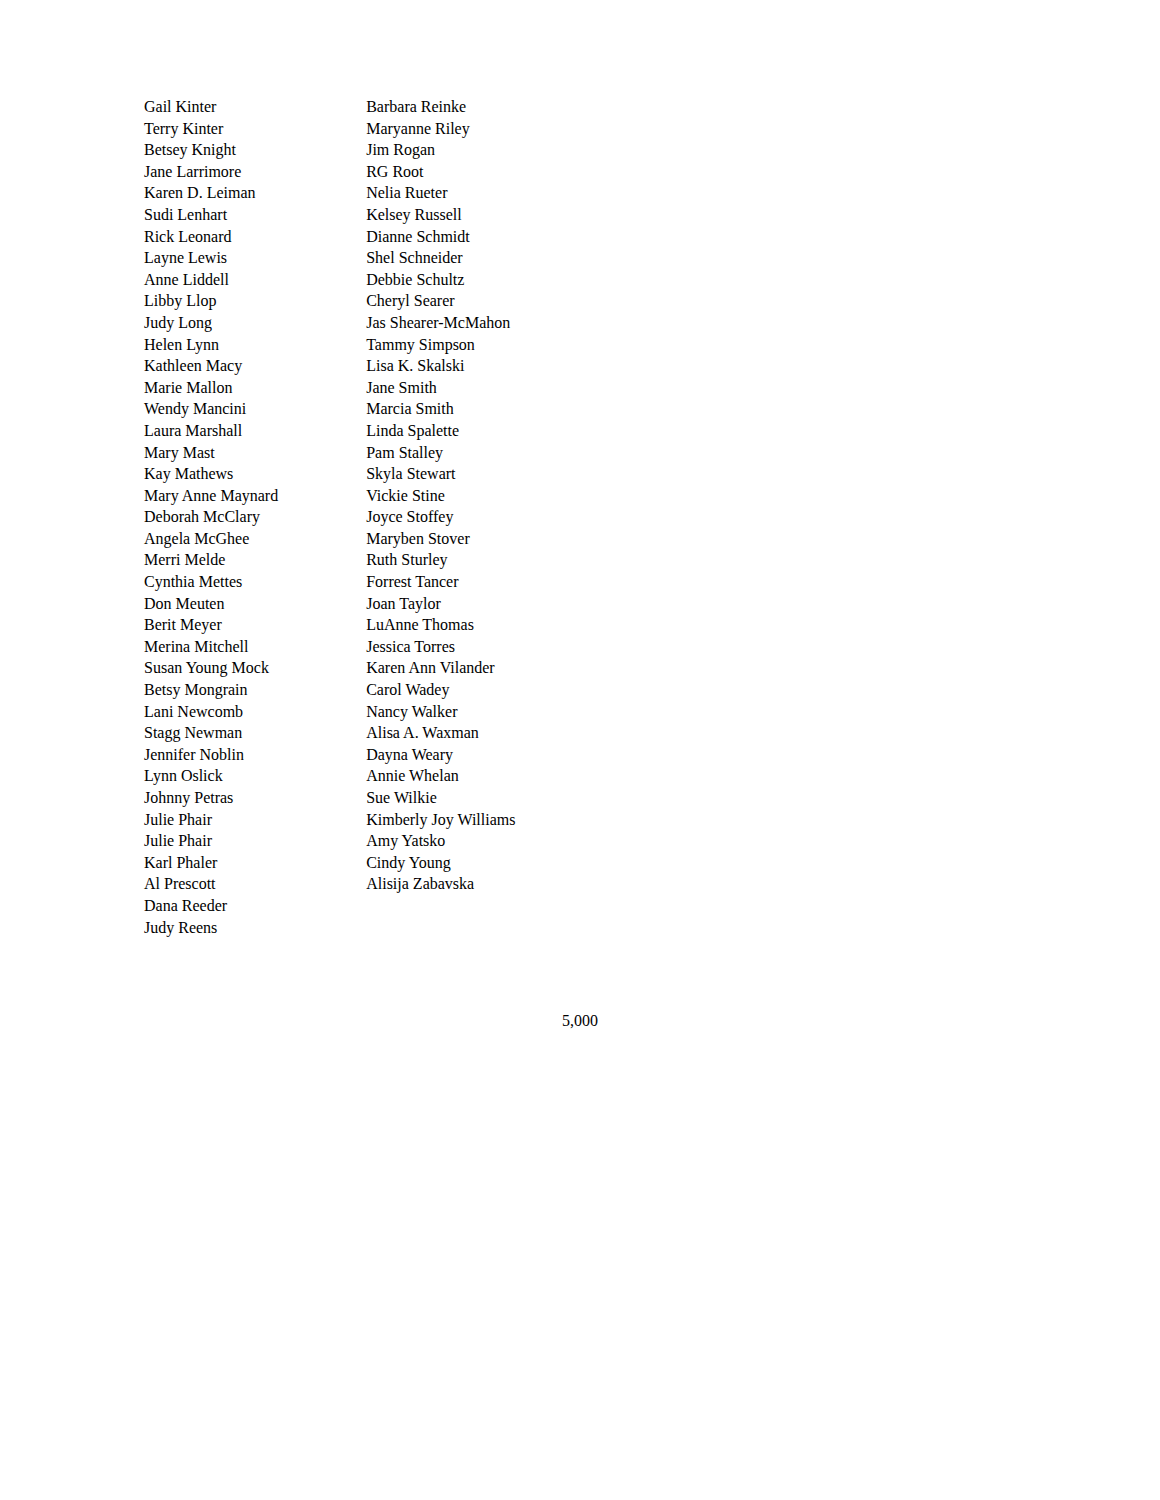Gail Kinter
Terry Kinter
Betsey Knight
Jane Larrimore
Karen D. Leiman
Sudi Lenhart
Rick Leonard
Layne Lewis
Anne Liddell
Libby Llop
Judy Long
Helen Lynn
Kathleen Macy
Marie Mallon
Wendy Mancini
Laura Marshall
Mary Mast
Kay Mathews
Mary Anne Maynard
Deborah McClary
Angela McGhee
Merri Melde
Cynthia Mettes
Don Meuten
Berit Meyer
Merina Mitchell
Susan Young Mock
Betsy Mongrain
Lani Newcomb
Stagg Newman
Jennifer Noblin
Lynn Oslick
Johnny Petras
Julie Phair
Julie Phair
Karl Phaler
Al Prescott
Dana Reeder
Judy Reens
Barbara Reinke
Maryanne Riley
Jim Rogan
RG Root
Nelia Rueter
Kelsey Russell
Dianne Schmidt
Shel Schneider
Debbie Schultz
Cheryl Searer
Jas Shearer-McMahon
Tammy Simpson
Lisa K. Skalski
Jane Smith
Marcia Smith
Linda Spalette
Pam Stalley
Skyla Stewart
Vickie Stine
Joyce Stoffey
Maryben Stover
Ruth Sturley
Forrest Tancer
Joan Taylor
LuAnne Thomas
Jessica Torres
Karen Ann Vilander
Carol Wadey
Nancy Walker
Alisa A. Waxman
Dayna Weary
Annie Whelan
Sue Wilkie
Kimberly Joy Williams
Amy Yatsko
Cindy Young
Alisija Zabavska
5,000